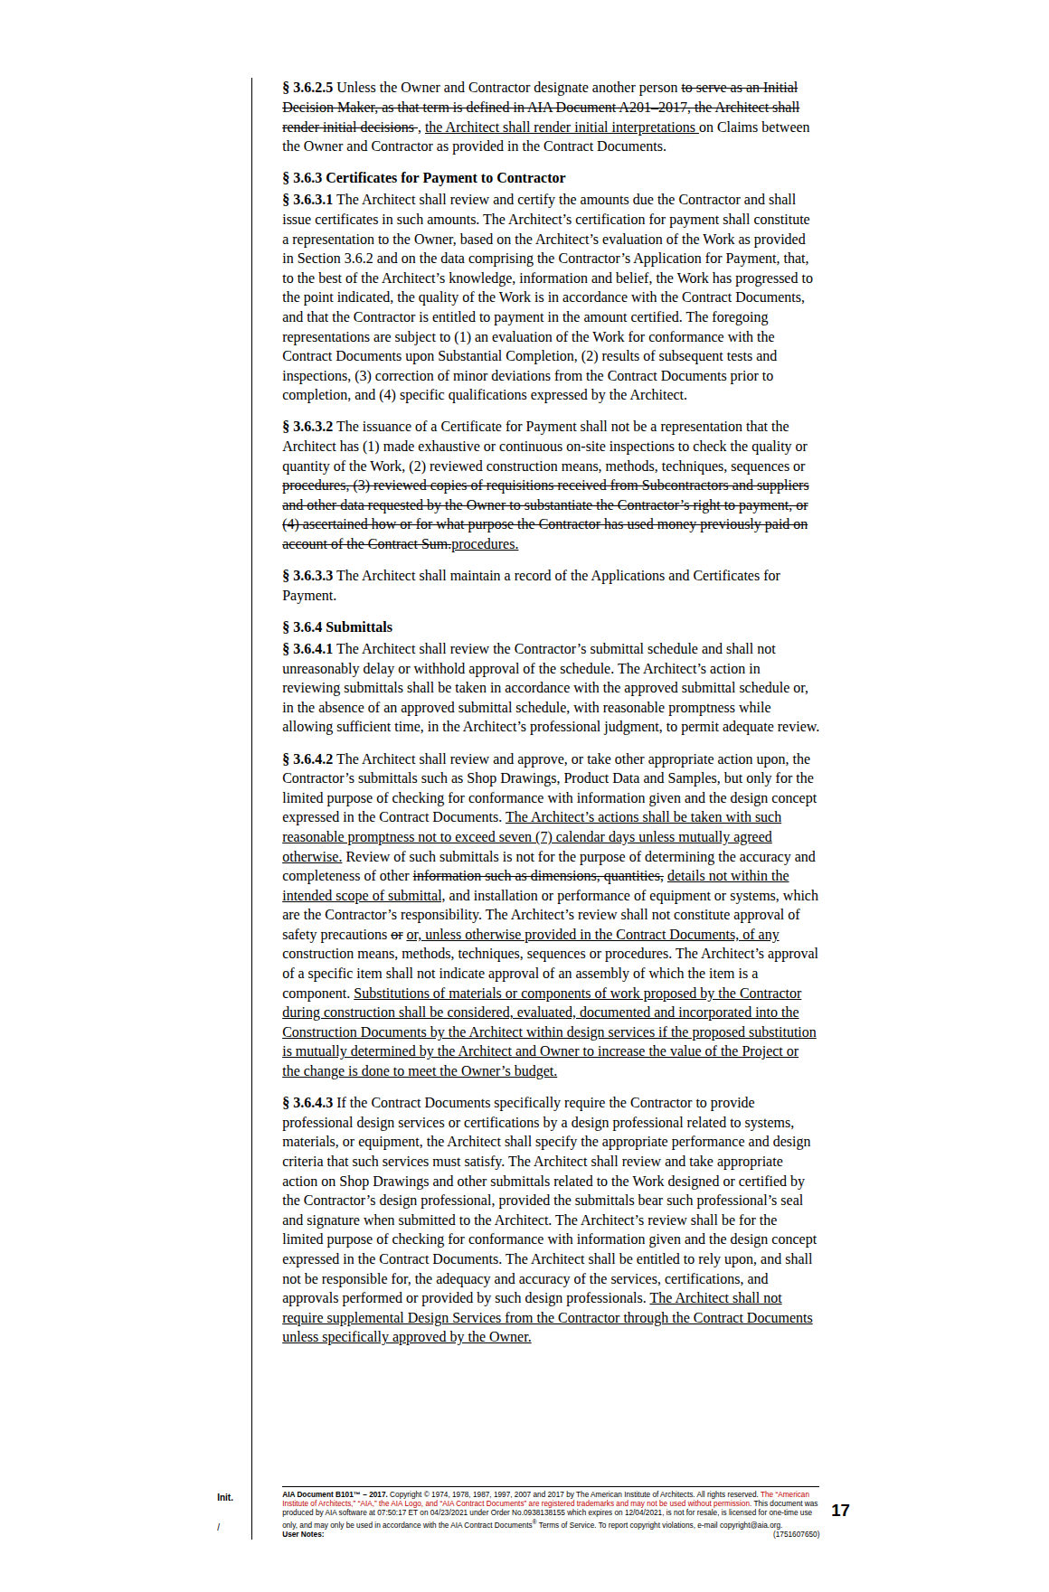§ 3.6.2.5 Unless the Owner and Contractor designate another person to serve as an Initial Decision Maker, as that term is defined in AIA Document A201–2017, the Architect shall render initial decisions , the Architect shall render initial interpretations on Claims between the Owner and Contractor as provided in the Contract Documents.
§ 3.6.3 Certificates for Payment to Contractor
§ 3.6.3.1 The Architect shall review and certify the amounts due the Contractor and shall issue certificates in such amounts. The Architect’s certification for payment shall constitute a representation to the Owner, based on the Architect’s evaluation of the Work as provided in Section 3.6.2 and on the data comprising the Contractor’s Application for Payment, that, to the best of the Architect’s knowledge, information and belief, the Work has progressed to the point indicated, the quality of the Work is in accordance with the Contract Documents, and that the Contractor is entitled to payment in the amount certified. The foregoing representations are subject to (1) an evaluation of the Work for conformance with the Contract Documents upon Substantial Completion, (2) results of subsequent tests and inspections, (3) correction of minor deviations from the Contract Documents prior to completion, and (4) specific qualifications expressed by the Architect.
§ 3.6.3.2 The issuance of a Certificate for Payment shall not be a representation that the Architect has (1) made exhaustive or continuous on-site inspections to check the quality or quantity of the Work, (2) reviewed construction means, methods, techniques, sequences or procedures, (3) reviewed copies of requisitions received from Subcontractors and suppliers and other data requested by the Owner to substantiate the Contractor’s right to payment, or (4) ascertained how or for what purpose the Contractor has used money previously paid on account of the Contract Sum.procedures.
§ 3.6.3.3 The Architect shall maintain a record of the Applications and Certificates for Payment.
§ 3.6.4 Submittals
§ 3.6.4.1 The Architect shall review the Contractor’s submittal schedule and shall not unreasonably delay or withhold approval of the schedule. The Architect’s action in reviewing submittals shall be taken in accordance with the approved submittal schedule or, in the absence of an approved submittal schedule, with reasonable promptness while allowing sufficient time, in the Architect’s professional judgment, to permit adequate review.
§ 3.6.4.2 The Architect shall review and approve, or take other appropriate action upon, the Contractor’s submittals such as Shop Drawings, Product Data and Samples, but only for the limited purpose of checking for conformance with information given and the design concept expressed in the Contract Documents. The Architect’s actions shall be taken with such reasonable promptness not to exceed seven (7) calendar days unless mutually agreed otherwise. Review of such submittals is not for the purpose of determining the accuracy and completeness of other information such as dimensions, quantities, details not within the intended scope of submittal, and installation or performance of equipment or systems, which are the Contractor’s responsibility. The Architect’s review shall not constitute approval of safety precautions or or, unless otherwise provided in the Contract Documents, of any construction means, methods, techniques, sequences or procedures. The Architect’s approval of a specific item shall not indicate approval of an assembly of which the item is a component. Substitutions of materials or components of work proposed by the Contractor during construction shall be considered, evaluated, documented and incorporated into the Construction Documents by the Architect within design services if the proposed substitution is mutually determined by the Architect and Owner to increase the value of the Project or the change is done to meet the Owner’s budget.
§ 3.6.4.3 If the Contract Documents specifically require the Contractor to provide professional design services or certifications by a design professional related to systems, materials, or equipment, the Architect shall specify the appropriate performance and design criteria that such services must satisfy. The Architect shall review and take appropriate action on Shop Drawings and other submittals related to the Work designed or certified by the Contractor’s design professional, provided the submittals bear such professional’s seal and signature when submitted to the Architect. The Architect’s review shall be for the limited purpose of checking for conformance with information given and the design concept expressed in the Contract Documents. The Architect shall be entitled to rely upon, and shall not be responsible for, the adequacy and accuracy of the services, certifications, and approvals performed or provided by such design professionals. The Architect shall not require supplemental Design Services from the Contractor through the Contract Documents unless specifically approved by the Owner.
Init./
17
AIA Document B101™ – 2017. Copyright © 1974, 1978, 1987, 1997, 2007 and 2017 by The American Institute of Architects. All rights reserved. The “American Institute of Architects,” “AIA,” the AIA Logo, and “AIA Contract Documents” are registered trademarks and may not be used without permission. This document was produced by AIA software at 07:50:17 ET on 04/23/2021 under Order No.0938138155 which expires on 12/04/2021, is not for resale, is licensed for one-time use only, and may only be used in accordance with the AIA Contract Documents® Terms of Service. To report copyright violations, e-mail copyright@aia.org.
User Notes: (1751607650)